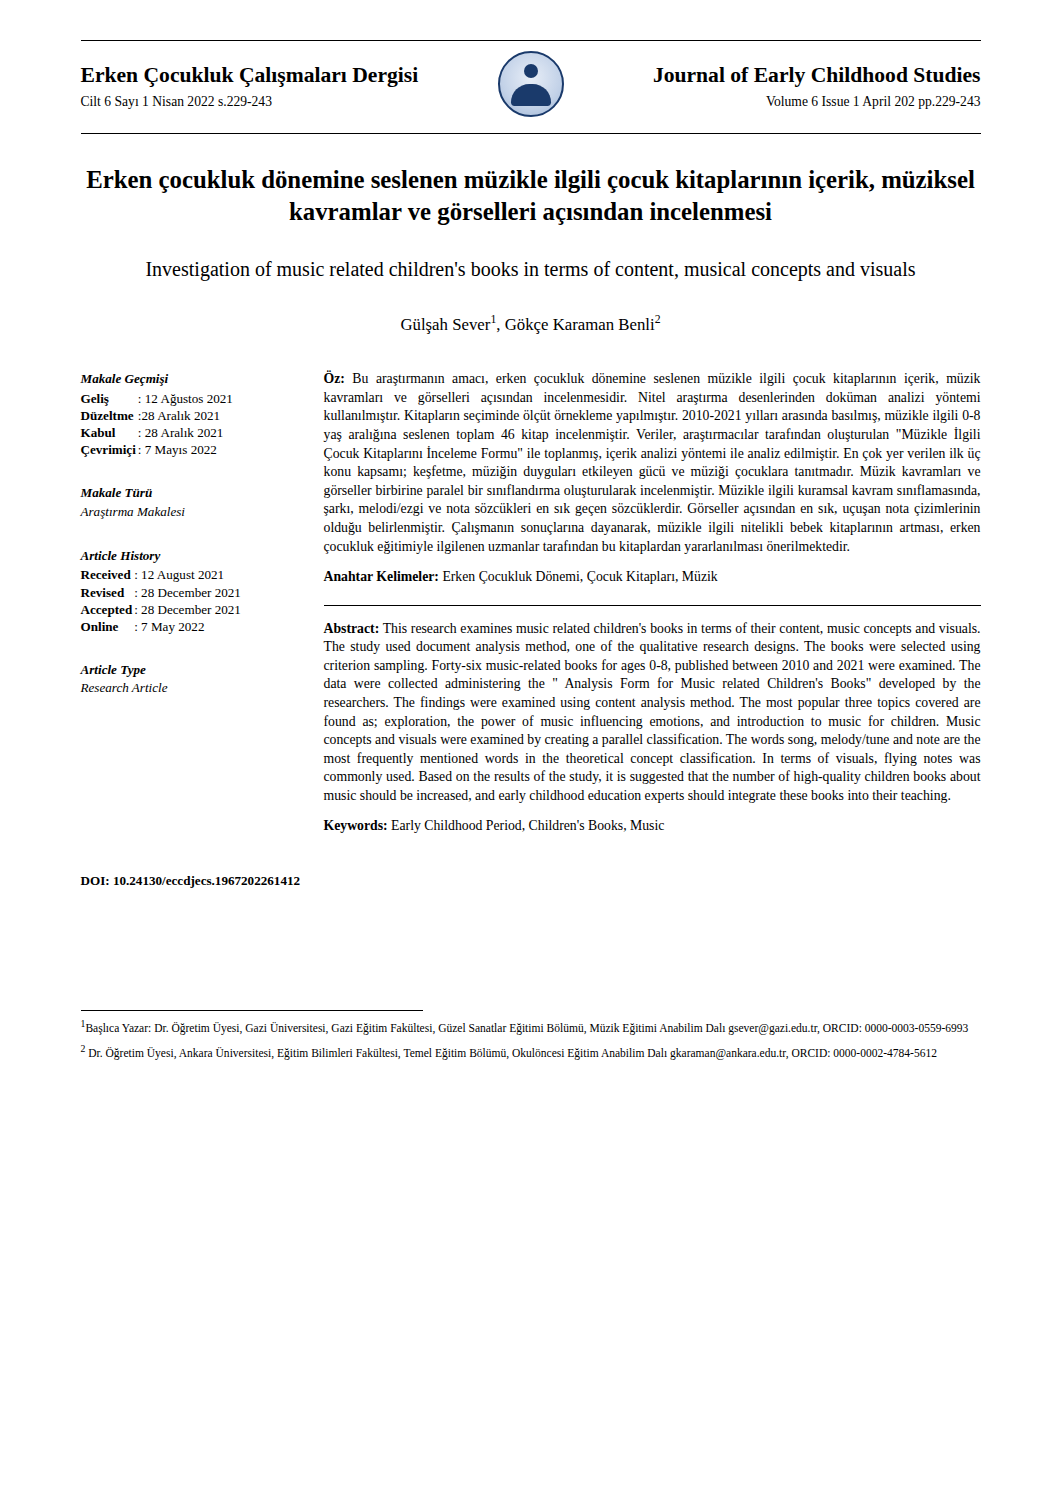| Erken Çocukluk Çalışmaları Dergisi Cilt 6 Sayı 1 Nisan 2022 s.229-243 | | Journal of Early Childhood Studies Volume 6 Issue 1 April 202 pp.229-243 |
Erken çocukluk dönemine seslenen müzikle ilgili çocuk kitaplarının içerik, müziksel kavramlar ve görselleri açısından incelenmesi
Investigation of music related children's books in terms of content, musical concepts and visuals
Gülşah Sever1, Gökçe Karaman Benli2
| Makale Geçmişi / Geliş / : 12 Ağustos 2021 / / Düzeltme / :28 Aralık 2021 / / Kabul / : 28 Aralık 2021 / / Çevrimiçi / : 7 Mayıs 2022 / Makale Türü Araştırma Makalesi Article History / Received / : 12 August 2021 / / Revised / : 28 December 2021 / / Accepted / : 28 December 2021 / / Online / : 7 May 2022 / Article Type Research Article | Öz: Bu araştırmanın amacı, erken çocukluk dönemine seslenen müzikle ilgili çocuk kitaplarının içerik, müzik kavramları ve görselleri açısından incelenmesidir. Nitel araştırma desenlerinden doküman analizi yöntemi kullanılmıştır. Kitapların seçiminde ölçüt örnekleme yapılmıştır. 2010-2021 yılları arasında basılmış, müzikle ilgili 0-8 yaş aralığına seslenen toplam 46 kitap incelenmiştir. Veriler, araştırmacılar tarafından oluşturulan "Müzikle İlgili Çocuk Kitaplarını İnceleme Formu" ile toplanmış, içerik analizi yöntemi ile analiz edilmiştir. En çok yer verilen ilk üç konu kapsamı; keşfetme, müziğin duyguları etkileyen gücü ve müziği çocuklara tanıtmadır. Müzik kavramları ve görseller birbirine paralel bir sınıflandırma oluşturularak incelenmiştir. Müzikle ilgili kuramsal kavram sınıflamasında, şarkı, melodi/ezgi ve nota sözcükleri en sık geçen sözcüklerdir. Görseller açısından en sık, uçuşan nota çizimlerinin olduğu belirlenmiştir. Çalışmanın sonuçlarına dayanarak, müzikle ilgili nitelikli bebek kitaplarının artması, erken çocukluk eğitimiyle ilgilenen uzmanlar tarafından bu kitaplardan yararlanılması önerilmektedir. Anahtar Kelimeler: Erken Çocukluk Dönemi, Çocuk Kitapları, Müzik Abstract: This research examines music related children's books in terms of their content, music concepts and visuals. The study used document analysis method, one of the qualitative research designs. The books were selected using criterion sampling. Forty-six music-related books for ages 0-8, published between 2010 and 2021 were examined. The data were collected administering the " Analysis Form for Music related Children's Books" developed by the researchers. The findings were examined using content analysis method. The most popular three topics covered are found as; exploration, the power of music influencing emotions, and introduction to music for children. Music concepts and visuals were examined by creating a parallel classification. The words song, melody/tune and note are the most frequently mentioned words in the theoretical concept classification. In terms of visuals, flying notes was commonly used. Based on the results of the study, it is suggested that the number of high-quality children books about music should be increased, and early childhood education experts should integrate these books into their teaching. Keywords: Early Childhood Period, Children's Books, Music |
DOI: 10.24130/eccdjecs.1967202261412
1Başlıca Yazar: Dr. Öğretim Üyesi, Gazi Üniversitesi, Gazi Eğitim Fakültesi, Güzel Sanatlar Eğitimi Bölümü, Müzik Eğitimi Anabilim Dalı gsever@gazi.edu.tr, ORCID: 0000-0003-0559-6993
2 Dr. Öğretim Üyesi, Ankara Üniversitesi, Eğitim Bilimleri Fakültesi, Temel Eğitim Bölümü, Okulöncesi Eğitim Anabilim Dalı gkaraman@ankara.edu.tr, ORCID: 0000-0002-4784-5612